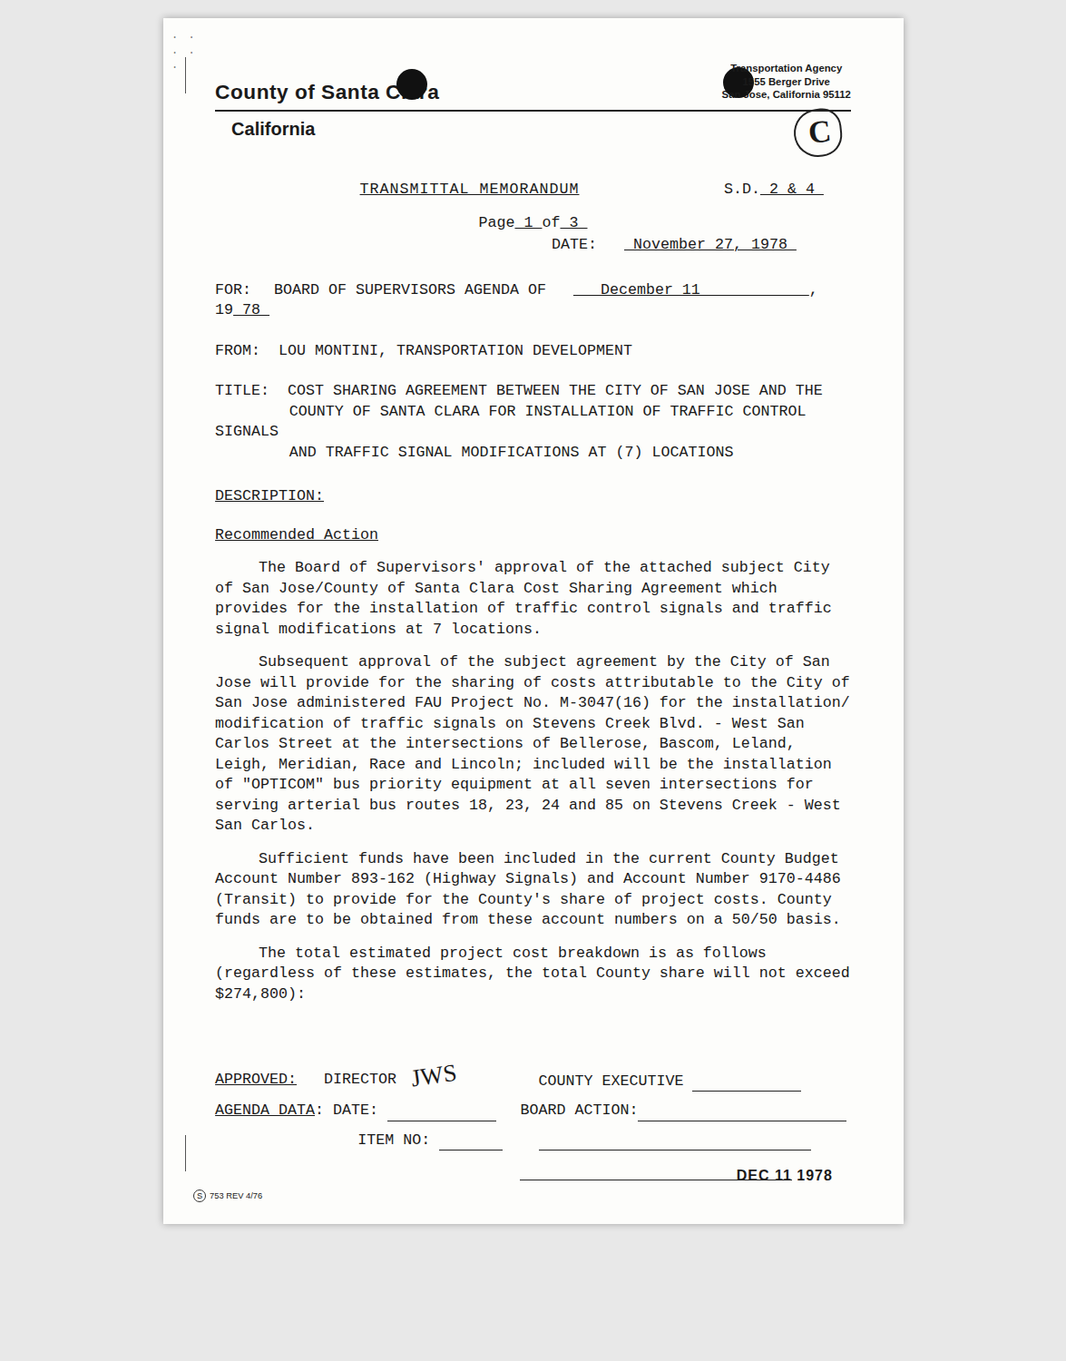· ·
· ·
·
Transportation Agency
1555 Berger Drive
San Jose, California 95112
County of Santa Clara
California
C
TRANSMITTAL MEMORANDUM S.D. 2 & 4
Page 1 of 3
DATE: November 27, 1978
FOR: BOARD OF SUPERVISORS AGENDA OF December 11 , 19 78
FROM: LOU MONTINI, TRANSPORTATION DEVELOPMENT
TITLE: COST SHARING AGREEMENT BETWEEN THE CITY OF SAN JOSE AND THE
COUNTY OF SANTA CLARA FOR INSTALLATION OF TRAFFIC CONTROL SIGNALS
AND TRAFFIC SIGNAL MODIFICATIONS AT (7) LOCATIONS
DESCRIPTION:
Recommended Action
The Board of Supervisors' approval of the attached subject City of San Jose/County of Santa Clara Cost Sharing Agreement which provides for the installation of traffic control signals and traffic signal modifications at 7 locations.
Subsequent approval of the subject agreement by the City of San Jose will provide for the sharing of costs attributable to the City of San Jose administered FAU Project No. M-3047(16) for the installation/ modification of traffic signals on Stevens Creek Blvd. - West San Carlos Street at the intersections of Bellerose, Bascom, Leland, Leigh, Meridian, Race and Lincoln; included will be the installation of "OPTICOM" bus priority equipment at all seven intersections for serving arterial bus routes 18, 23, 24 and 85 on Stevens Creek - West San Carlos.
Sufficient funds have been included in the current County Budget Account Number 893-162 (Highway Signals) and Account Number 9170-4486 (Transit) to provide for the County's share of project costs. County funds are to be obtained from these account numbers on a 50/50 basis.
The total estimated project cost breakdown is as follows (regardless of these estimates, the total County share will not exceed $274,800):
APPROVED: DIRECTOR JWS
COUNTY EXECUTIVE
AGENDA DATA: DATE:
BOARD ACTION:
ITEM NO:
DEC 11 1978
S753 REV 4/76